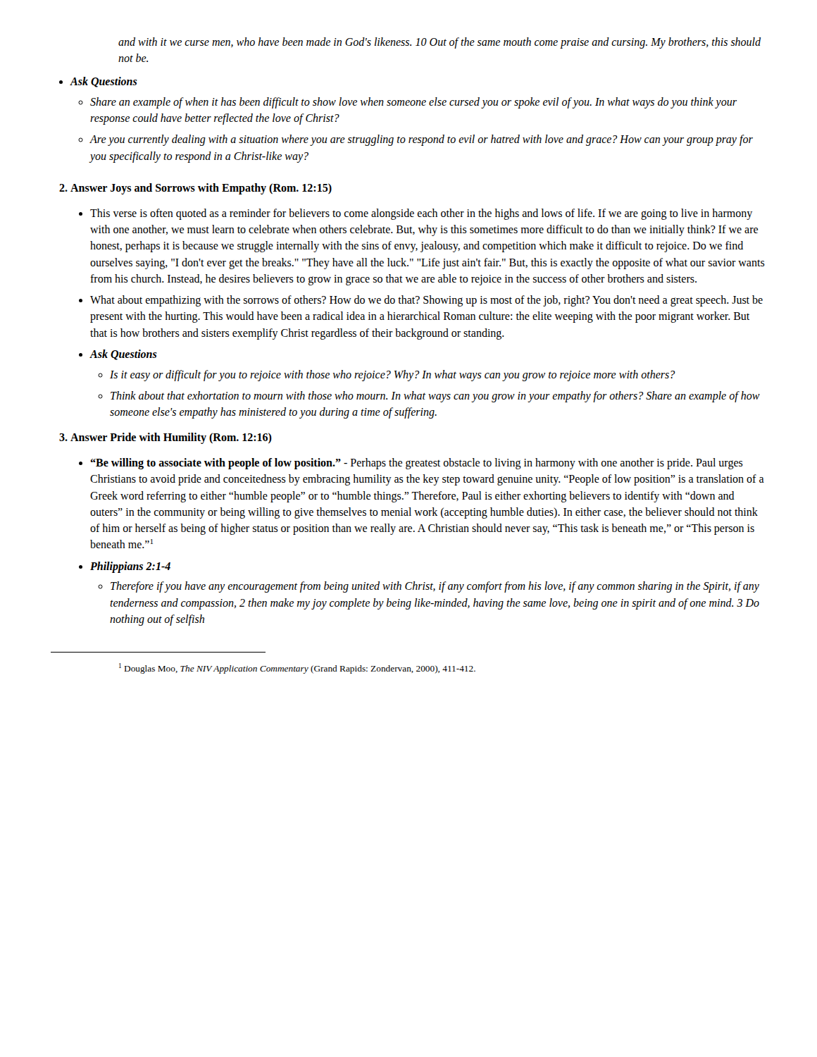and with it we curse men, who have been made in God's likeness. 10 Out of the same mouth come praise and cursing. My brothers, this should not be.
Ask Questions
Share an example of when it has been difficult to show love when someone else cursed you or spoke evil of you. In what ways do you think your response could have better reflected the love of Christ?
Are you currently dealing with a situation where you are struggling to respond to evil or hatred with love and grace? How can your group pray for you specifically to respond in a Christ-like way?
Answer Joys and Sorrows with Empathy (Rom. 12:15)
This verse is often quoted as a reminder for believers to come alongside each other in the highs and lows of life. If we are going to live in harmony with one another, we must learn to celebrate when others celebrate. But, why is this sometimes more difficult to do than we initially think? If we are honest, perhaps it is because we struggle internally with the sins of envy, jealousy, and competition which make it difficult to rejoice. Do we find ourselves saying, "I don't ever get the breaks." "They have all the luck." "Life just ain't fair." But, this is exactly the opposite of what our savior wants from his church. Instead, he desires believers to grow in grace so that we are able to rejoice in the success of other brothers and sisters.
What about empathizing with the sorrows of others? How do we do that? Showing up is most of the job, right? You don't need a great speech. Just be present with the hurting. This would have been a radical idea in a hierarchical Roman culture: the elite weeping with the poor migrant worker. But that is how brothers and sisters exemplify Christ regardless of their background or standing.
Ask Questions
Is it easy or difficult for you to rejoice with those who rejoice? Why? In what ways can you grow to rejoice more with others?
Think about that exhortation to mourn with those who mourn. In what ways can you grow in your empathy for others? Share an example of how someone else's empathy has ministered to you during a time of suffering.
Answer Pride with Humility (Rom. 12:16)
“Be willing to associate with people of low position.” - Perhaps the greatest obstacle to living in harmony with one another is pride. Paul urges Christians to avoid pride and conceitedness by embracing humility as the key step toward genuine unity. “People of low position” is a translation of a Greek word referring to either “humble people” or to “humble things.” Therefore, Paul is either exhorting believers to identify with “down and outers” in the community or being willing to give themselves to menial work (accepting humble duties). In either case, the believer should not think of him or herself as being of higher status or position than we really are. A Christian should never say, “This task is beneath me,” or “This person is beneath me.”1
Philippians 2:1-4
Therefore if you have any encouragement from being united with Christ, if any comfort from his love, if any common sharing in the Spirit, if any tenderness and compassion, 2 then make my joy complete by being like-minded, having the same love, being one in spirit and of one mind. 3 Do nothing out of selfish
1 Douglas Moo, The NIV Application Commentary (Grand Rapids: Zondervan, 2000), 411-412.